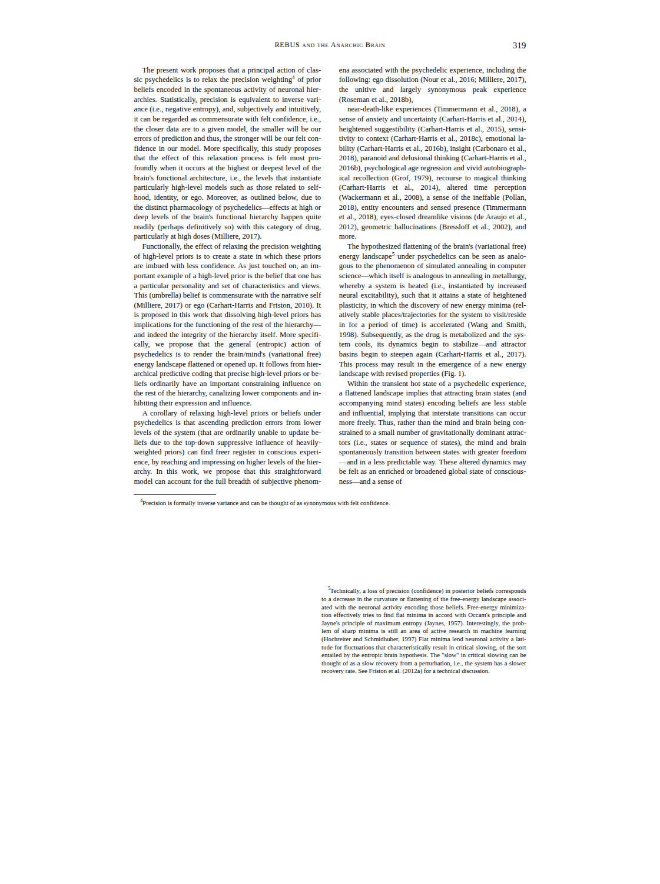REBUS and the Anarchic Brain 319
The present work proposes that a principal action of classic psychedelics is to relax the precision weighting4 of prior beliefs encoded in the spontaneous activity of neuronal hierarchies. Statistically, precision is equivalent to inverse variance (i.e., negative entropy), and, subjectively and intuitively, it can be regarded as commensurate with felt confidence, i.e., the closer data are to a given model, the smaller will be our errors of prediction and thus, the stronger will be our felt confidence in our model. More specifically, this study proposes that the effect of this relaxation process is felt most profoundly when it occurs at the highest or deepest level of the brain's functional architecture, i.e., the levels that instantiate particularly high-level models such as those related to selfhood, identity, or ego. Moreover, as outlined below, due to the distinct pharmacology of psychedelics—effects at high or deep levels of the brain's functional hierarchy happen quite readily (perhaps definitively so) with this category of drug, particularly at high doses (Milliere, 2017).
Functionally, the effect of relaxing the precision weighting of high-level priors is to create a state in which these priors are imbued with less confidence. As just touched on, an important example of a high-level prior is the belief that one has a particular personality and set of characteristics and views. This (umbrella) belief is commensurate with the narrative self (Milliere, 2017) or ego (Carhart-Harris and Friston, 2010). It is proposed in this work that dissolving high-level priors has implications for the functioning of the rest of the hierarchy—and indeed the integrity of the hierarchy itself. More specifically, we propose that the general (entropic) action of psychedelics is to render the brain/mind's (variational free) energy landscape flattened or opened up. It follows from hierarchical predictive coding that precise high-level priors or beliefs ordinarily have an important constraining influence on the rest of the hierarchy, canalizing lower components and inhibiting their expression and influence.
A corollary of relaxing high-level priors or beliefs under psychedelics is that ascending prediction errors from lower levels of the system (that are ordinarily unable to update beliefs due to the top-down suppressive influence of heavily-weighted priors) can find freer register in conscious experience, by reaching and impressing on higher levels of the hierarchy. In this work, we propose that this straightforward model can account for the full breadth of subjective phenomena associated with the psychedelic experience, including the following: ego dissolution (Nour et al., 2016; Milliere, 2017), the unitive and largely synonymous peak experience (Roseman et al., 2018b),
near-death-like experiences (Timmermann et al., 2018), a sense of anxiety and uncertainty (Carhart-Harris et al., 2014), heightened suggestibility (Carhart-Harris et al., 2015), sensitivity to context (Carhart-Harris et al., 2018c), emotional lability (Carhart-Harris et al., 2016b), insight (Carbonaro et al., 2018), paranoid and delusional thinking (Carhart-Harris et al., 2016b), psychological age regression and vivid autobiographical recollection (Grof, 1979), recourse to magical thinking (Carhart-Harris et al., 2014), altered time perception (Wackermann et al., 2008), a sense of the ineffable (Pollan, 2018), entity encounters and sensed presence (Timmermann et al., 2018), eyes-closed dreamlike visions (de Araujo et al., 2012), geometric hallucinations (Bressloff et al., 2002), and more.
The hypothesized flattening of the brain's (variational free) energy landscape5 under psychedelics can be seen as analogous to the phenomenon of simulated annealing in computer science—which itself is analogous to annealing in metallurgy, whereby a system is heated (i.e., instantiated by increased neural excitability), such that it attains a state of heightened plasticity, in which the discovery of new energy minima (relatively stable places/trajectories for the system to visit/reside in for a period of time) is accelerated (Wang and Smith, 1998). Subsequently, as the drug is metabolized and the system cools, its dynamics begin to stabilize—and attractor basins begin to steepen again (Carhart-Harris et al., 2017). This process may result in the emergence of a new energy landscape with revised properties (Fig. 1).
Within the transient hot state of a psychedelic experience, a flattened landscape implies that attracting brain states (and accompanying mind states) encoding beliefs are less stable and influential, implying that interstate transitions can occur more freely. Thus, rather than the mind and brain being constrained to a small number of gravitationally dominant attractors (i.e., states or sequence of states), the mind and brain spontaneously transition between states with greater freedom—and in a less predictable way. These altered dynamics may be felt as an enriched or broadened global state of consciousness—and a sense of
4Precision is formally inverse variance and can be thought of as synonymous with felt confidence.
5Technically, a loss of precision (confidence) in posterior beliefs corresponds to a decrease in the curvature or flattening of the free-energy landscape associated with the neuronal activity encoding those beliefs. Free-energy minimization effectively tries to find flat minima in accord with Occam's principle and Jayne's principle of maximum entropy (Jaynes, 1957). Interestingly, the problem of sharp minima is still an area of active research in machine learning (Hochreiter and Schmidhuber, 1997) Flat minima lend neuronal activity a latitude for fluctuations that characteristically result in critical slowing, of the sort entailed by the entropic brain hypothesis. The "slow" in critical slowing can be thought of as a slow recovery from a perturbation, i.e., the system has a slower recovery rate. See Friston et al. (2012a) for a technical discussion.